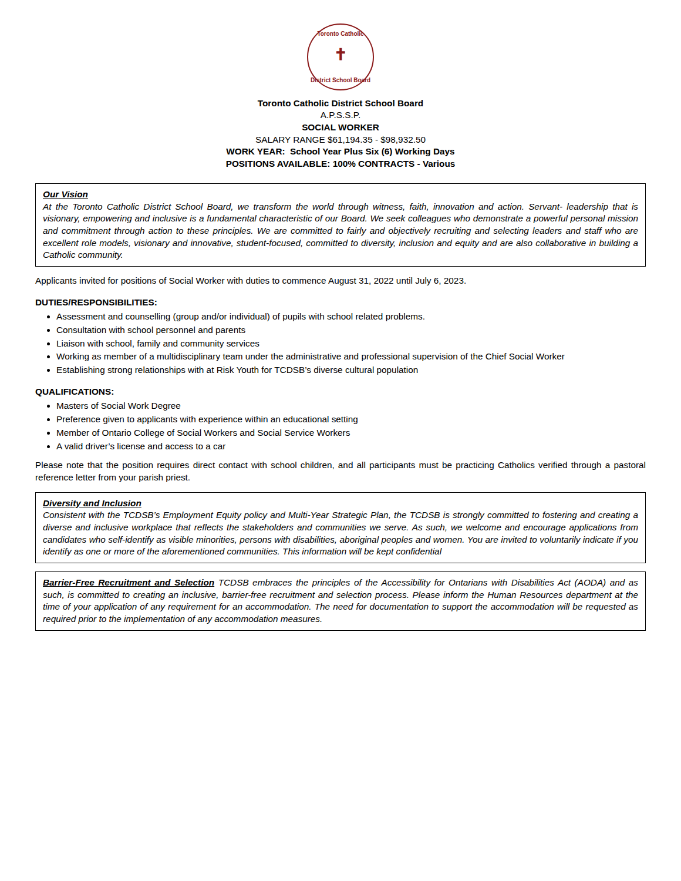Toronto Catholic
✝
District School Board
Toronto Catholic District School Board
A.P.S.S.P.
SOCIAL WORKER
SALARY RANGE $61,194.35 - $98,932.50
WORK YEAR: School Year Plus Six (6) Working Days
POSITIONS AVAILABLE: 100% CONTRACTS - Various
Our Vision
At the Toronto Catholic District School Board, we transform the world through witness, faith, innovation and action. Servant- leadership that is visionary, empowering and inclusive is a fundamental characteristic of our Board. We seek colleagues who demonstrate a powerful personal mission and commitment through action to these principles. We are committed to fairly and objectively recruiting and selecting leaders and staff who are excellent role models, visionary and innovative, student-focused, committed to diversity, inclusion and equity and are also collaborative in building a Catholic community.
Applicants invited for positions of Social Worker with duties to commence August 31, 2022 until July 6, 2023.
DUTIES/RESPONSIBILITIES:
Assessment and counselling (group and/or individual) of pupils with school related problems.
Consultation with school personnel and parents
Liaison with school, family and community services
Working as member of a multidisciplinary team under the administrative and professional supervision of the Chief Social Worker
Establishing strong relationships with at Risk Youth for TCDSB’s diverse cultural population
QUALIFICATIONS:
Masters of Social Work Degree
Preference given to applicants with experience within an educational setting
Member of Ontario College of Social Workers and Social Service Workers
A valid driver’s license and access to a car
Please note that the position requires direct contact with school children, and all participants must be practicing Catholics verified through a pastoral reference letter from your parish priest.
Diversity and Inclusion
Consistent with the TCDSB’s Employment Equity policy and Multi-Year Strategic Plan, the TCDSB is strongly committed to fostering and creating a diverse and inclusive workplace that reflects the stakeholders and communities we serve. As such, we welcome and encourage applications from candidates who self-identify as visible minorities, persons with disabilities, aboriginal peoples and women. You are invited to voluntarily indicate if you identify as one or more of the aforementioned communities. This information will be kept confidential
Barrier-Free Recruitment and Selection TCDSB embraces the principles of the Accessibility for Ontarians with Disabilities Act (AODA) and as such, is committed to creating an inclusive, barrier-free recruitment and selection process. Please inform the Human Resources department at the time of your application of any requirement for an accommodation. The need for documentation to support the accommodation will be requested as required prior to the implementation of any accommodation measures.